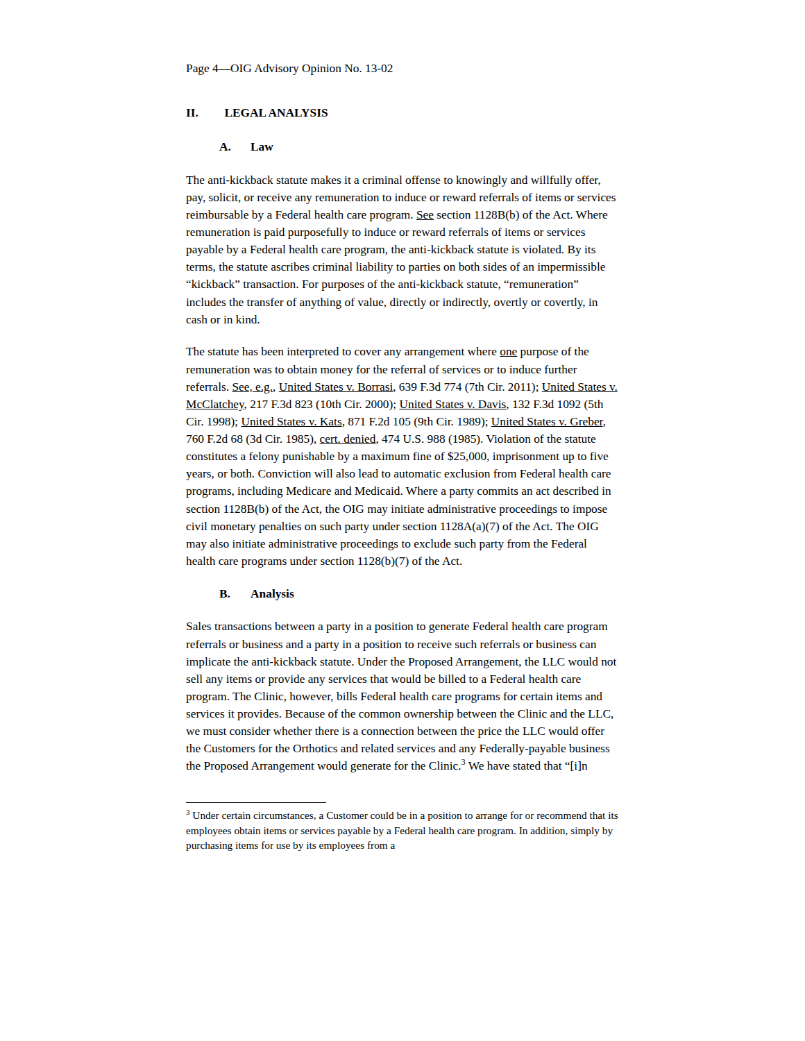Page 4—OIG Advisory Opinion No. 13-02
II. LEGAL ANALYSIS
A. Law
The anti-kickback statute makes it a criminal offense to knowingly and willfully offer, pay, solicit, or receive any remuneration to induce or reward referrals of items or services reimbursable by a Federal health care program. See section 1128B(b) of the Act. Where remuneration is paid purposefully to induce or reward referrals of items or services payable by a Federal health care program, the anti-kickback statute is violated. By its terms, the statute ascribes criminal liability to parties on both sides of an impermissible “kickback” transaction. For purposes of the anti-kickback statute, “remuneration” includes the transfer of anything of value, directly or indirectly, overtly or covertly, in cash or in kind.
The statute has been interpreted to cover any arrangement where one purpose of the remuneration was to obtain money for the referral of services or to induce further referrals. See, e.g., United States v. Borrasi, 639 F.3d 774 (7th Cir. 2011); United States v. McClatchey, 217 F.3d 823 (10th Cir. 2000); United States v. Davis, 132 F.3d 1092 (5th Cir. 1998); United States v. Kats, 871 F.2d 105 (9th Cir. 1989); United States v. Greber, 760 F.2d 68 (3d Cir. 1985), cert. denied, 474 U.S. 988 (1985). Violation of the statute constitutes a felony punishable by a maximum fine of $25,000, imprisonment up to five years, or both. Conviction will also lead to automatic exclusion from Federal health care programs, including Medicare and Medicaid. Where a party commits an act described in section 1128B(b) of the Act, the OIG may initiate administrative proceedings to impose civil monetary penalties on such party under section 1128A(a)(7) of the Act. The OIG may also initiate administrative proceedings to exclude such party from the Federal health care programs under section 1128(b)(7) of the Act.
B. Analysis
Sales transactions between a party in a position to generate Federal health care program referrals or business and a party in a position to receive such referrals or business can implicate the anti-kickback statute. Under the Proposed Arrangement, the LLC would not sell any items or provide any services that would be billed to a Federal health care program. The Clinic, however, bills Federal health care programs for certain items and services it provides. Because of the common ownership between the Clinic and the LLC, we must consider whether there is a connection between the price the LLC would offer the Customers for the Orthotics and related services and any Federally-payable business the Proposed Arrangement would generate for the Clinic.3 We have stated that “[i]n
3 Under certain circumstances, a Customer could be in a position to arrange for or recommend that its employees obtain items or services payable by a Federal health care program. In addition, simply by purchasing items for use by its employees from a